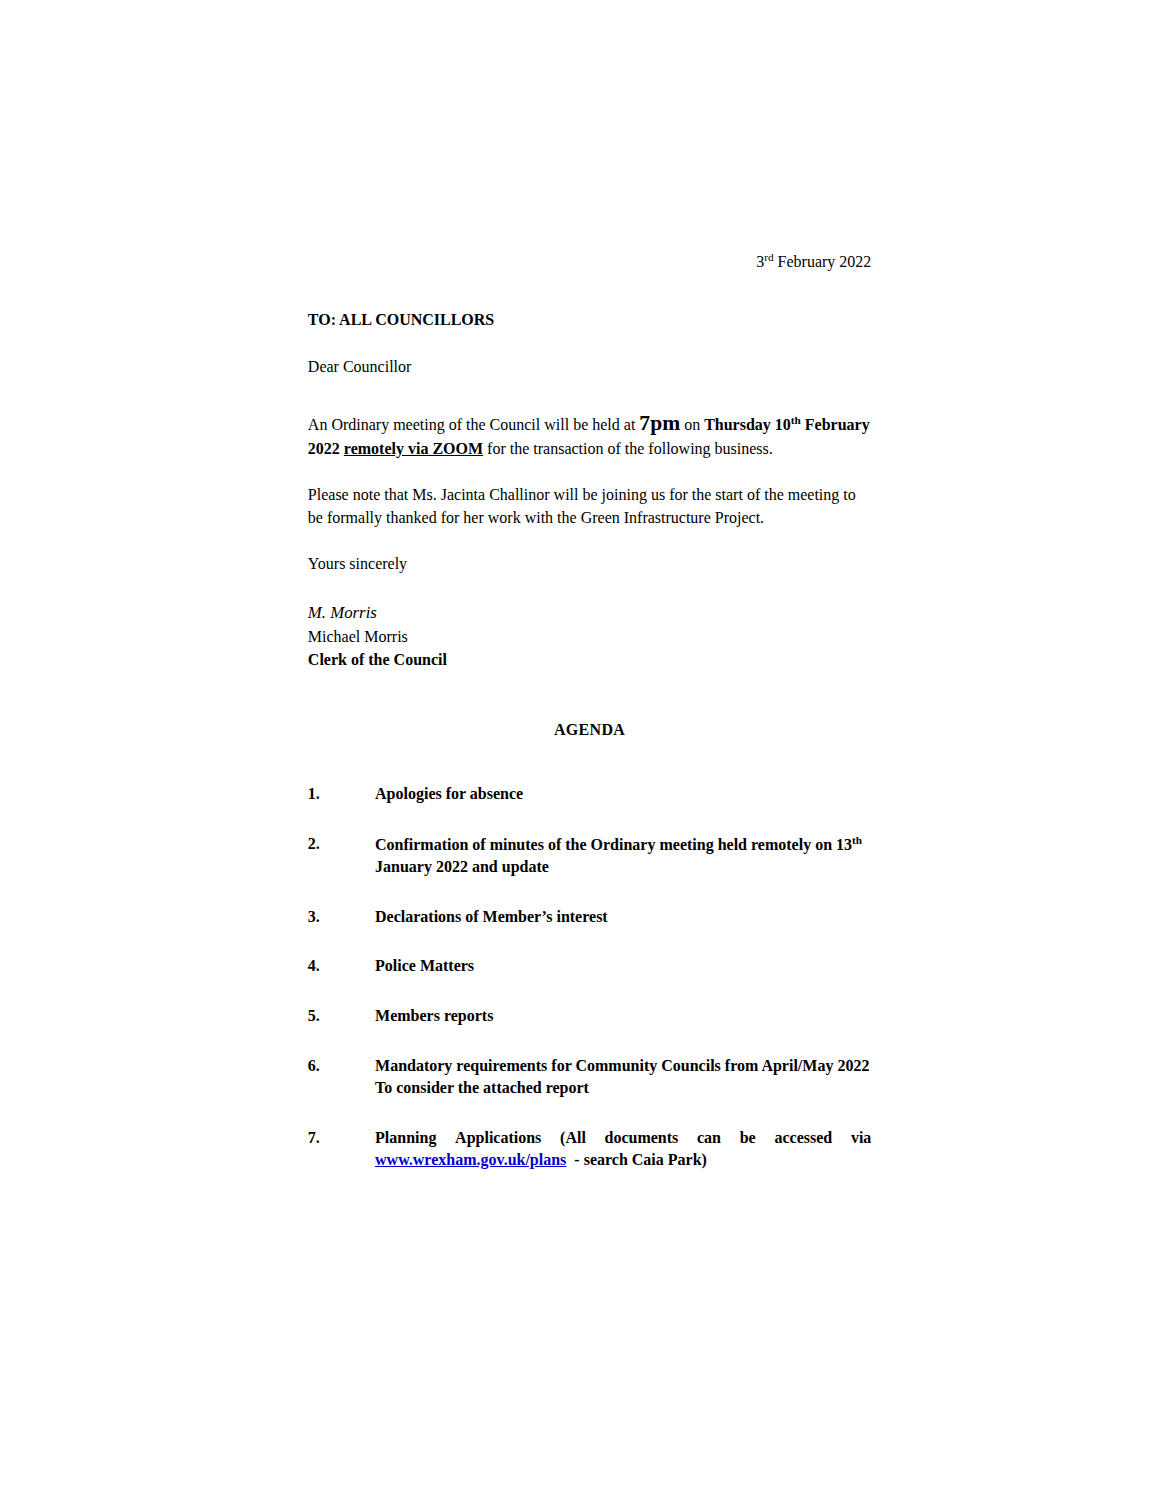3rd February 2022
TO: ALL COUNCILLORS
Dear Councillor
An Ordinary meeting of the Council will be held at 7pm on Thursday 10th February 2022 remotely via ZOOM for the transaction of the following business.
Please note that Ms. Jacinta Challinor will be joining us for the start of the meeting to be formally thanked for her work with the Green Infrastructure Project.
Yours sincerely
M. Morris
Michael Morris
Clerk of the Council
AGENDA
1. Apologies for absence
2. Confirmation of minutes of the Ordinary meeting held remotely on 13th January 2022 and update
3. Declarations of Member’s interest
4. Police Matters
5. Members reports
6. Mandatory requirements for Community Councils from April/May 2022 To consider the attached report
7. Planning Applications(All documents can be accessed via www.wrexham.gov.uk/plans - search Caia Park)